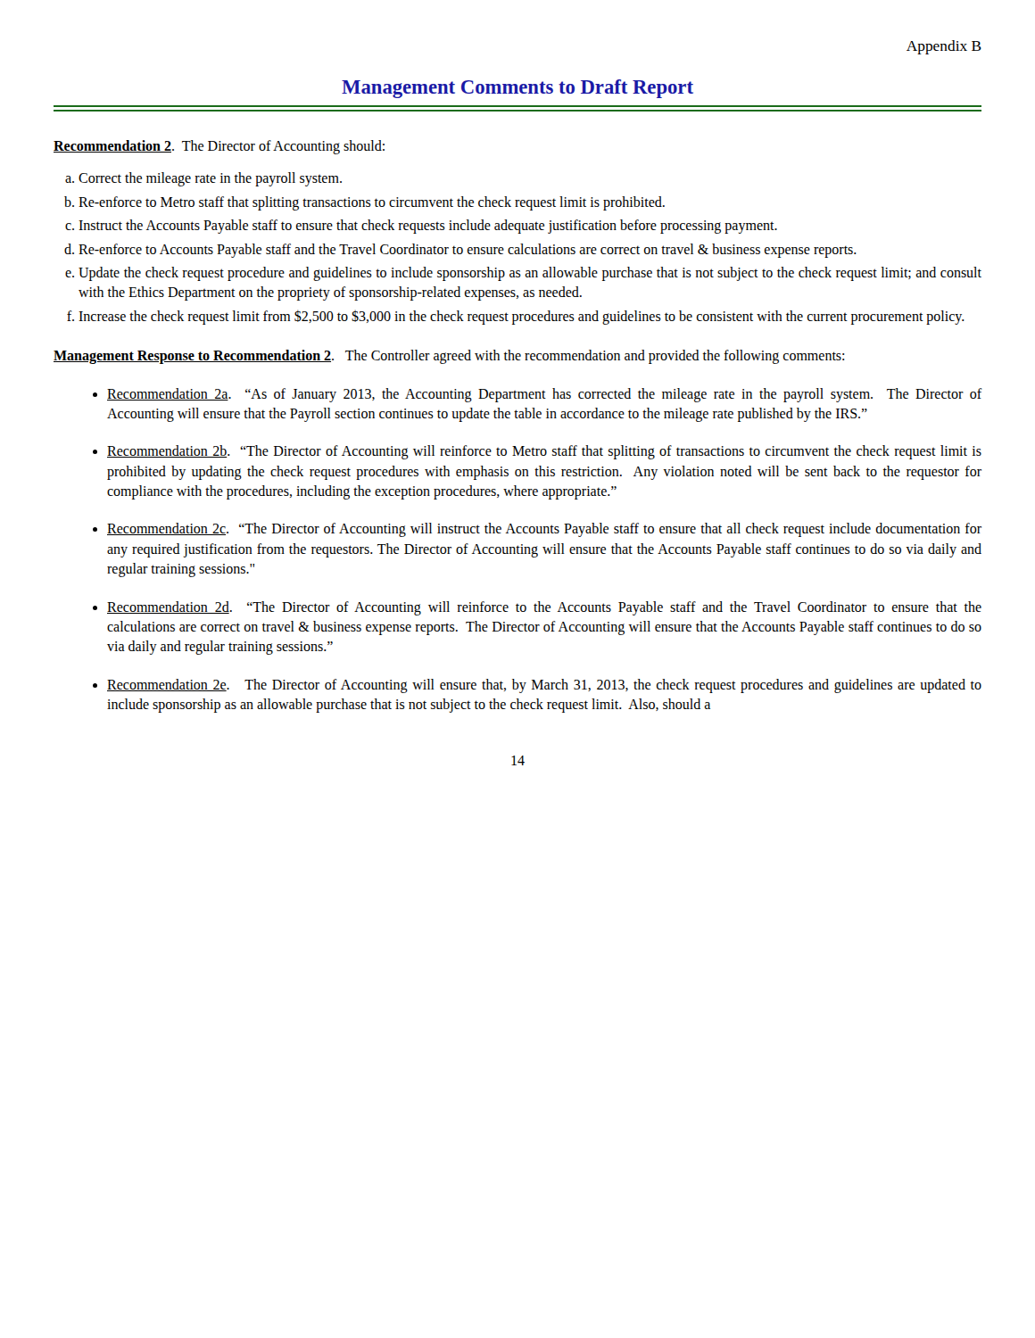Appendix B
Management Comments to Draft Report
Recommendation 2. The Director of Accounting should:
Correct the mileage rate in the payroll system.
Re-enforce to Metro staff that splitting transactions to circumvent the check request limit is prohibited.
Instruct the Accounts Payable staff to ensure that check requests include adequate justification before processing payment.
Re-enforce to Accounts Payable staff and the Travel Coordinator to ensure calculations are correct on travel & business expense reports.
Update the check request procedure and guidelines to include sponsorship as an allowable purchase that is not subject to the check request limit; and consult with the Ethics Department on the propriety of sponsorship-related expenses, as needed.
Increase the check request limit from $2,500 to $3,000 in the check request procedures and guidelines to be consistent with the current procurement policy.
Management Response to Recommendation 2. The Controller agreed with the recommendation and provided the following comments:
Recommendation 2a. “As of January 2013, the Accounting Department has corrected the mileage rate in the payroll system. The Director of Accounting will ensure that the Payroll section continues to update the table in accordance to the mileage rate published by the IRS.”
Recommendation 2b. “The Director of Accounting will reinforce to Metro staff that splitting of transactions to circumvent the check request limit is prohibited by updating the check request procedures with emphasis on this restriction. Any violation noted will be sent back to the requestor for compliance with the procedures, including the exception procedures, where appropriate.”
Recommendation 2c. “The Director of Accounting will instruct the Accounts Payable staff to ensure that all check request include documentation for any required justification from the requestors. The Director of Accounting will ensure that the Accounts Payable staff continues to do so via daily and regular training sessions."
Recommendation 2d. “The Director of Accounting will reinforce to the Accounts Payable staff and the Travel Coordinator to ensure that the calculations are correct on travel & business expense reports. The Director of Accounting will ensure that the Accounts Payable staff continues to do so via daily and regular training sessions.”
Recommendation 2e. The Director of Accounting will ensure that, by March 31, 2013, the check request procedures and guidelines are updated to include sponsorship as an allowable purchase that is not subject to the check request limit. Also, should a
14